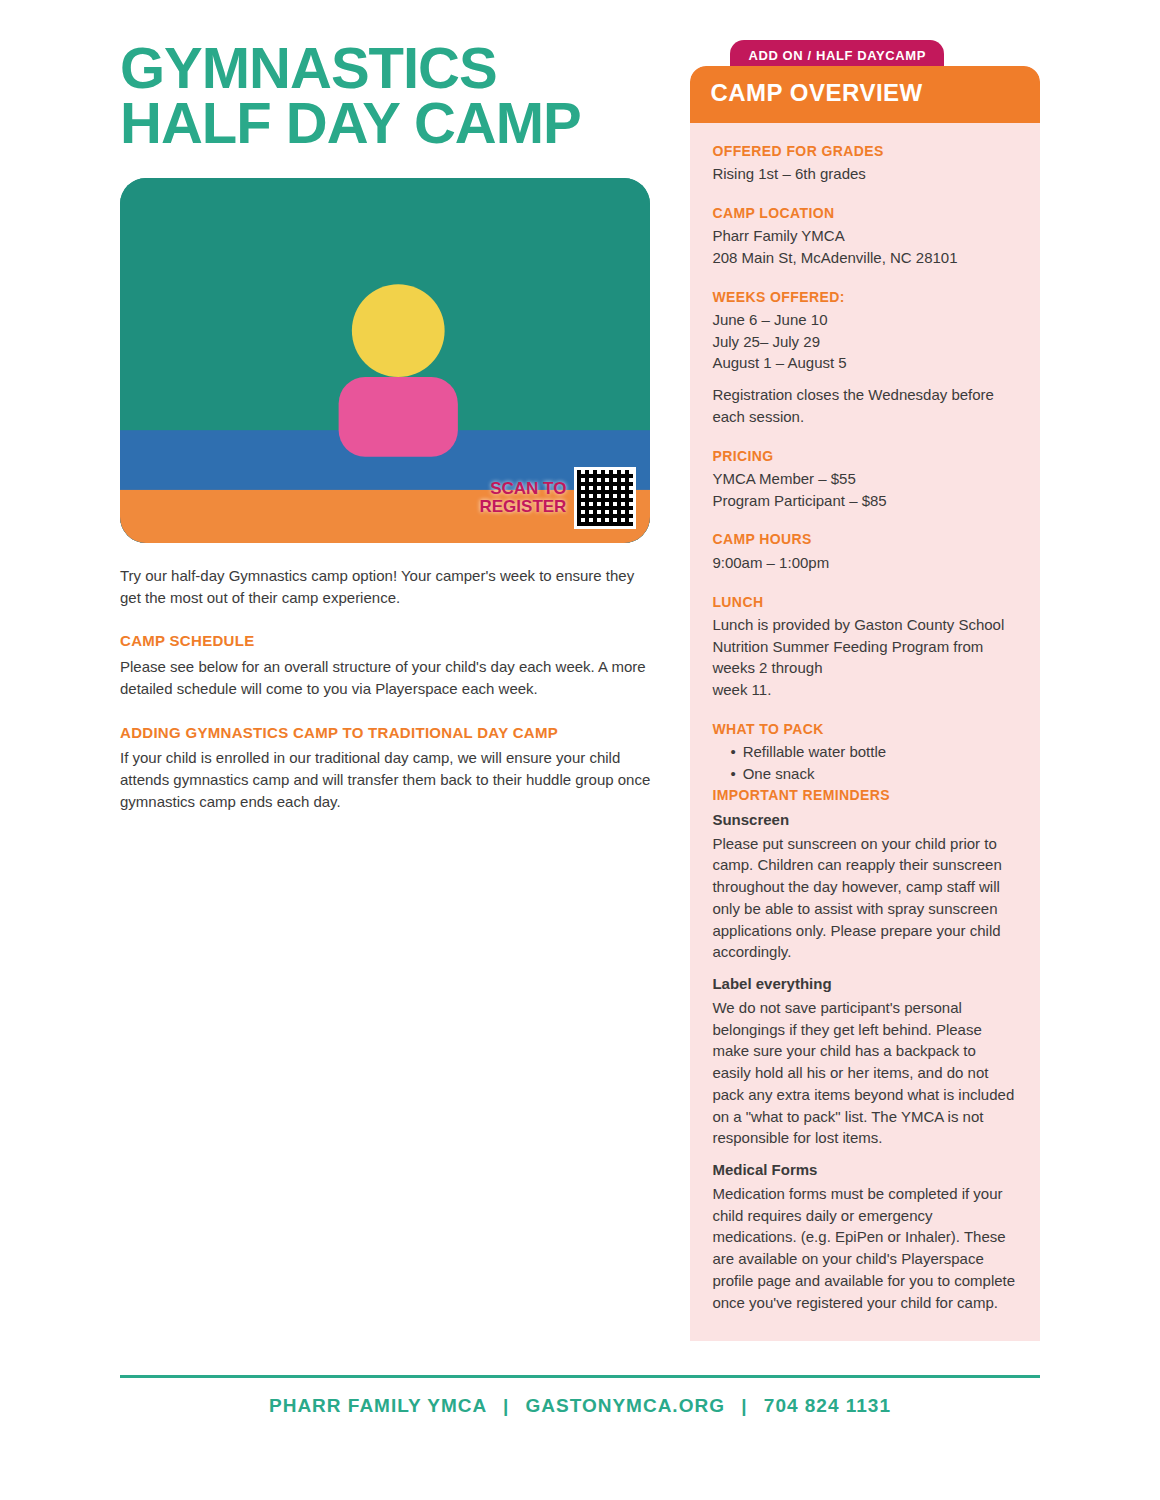Gymnastics
Half Day Camp
Scan to
Register
Try our half-day Gymnastics camp option! Your camper's week to ensure they get the most out of their camp experience.
Camp Schedule
Please see below for an overall structure of your child's day each week. A more detailed schedule will come to you via Playerspace each week.
Adding Gymnastics Camp to Traditional Day Camp
If your child is enrolled in our traditional day camp, we will ensure your child attends gymnastics camp and will transfer them back to their huddle group once gymnastics camp ends each day.
Add On / Half Daycamp
Camp Overview
Offered for Grades
Rising 1st – 6th grades
Camp Location
Pharr Family YMCA
208 Main St, McAdenville, NC 28101
Weeks Offered:
June 6 – June 10
July 25– July 29
August 1 – August 5
Registration closes the Wednesday before each session.
Pricing
YMCA Member – $55
Program Participant – $85
Camp Hours
9:00am – 1:00pm
Lunch
Lunch is provided by Gaston County School Nutrition Summer Feeding Program from weeks 2 through
week 11.
What to Pack
Refillable water bottle
One snack
Important Reminders
Sunscreen
Please put sunscreen on your child prior to camp. Children can reapply their sunscreen throughout the day however, camp staff will only be able to assist with spray sunscreen applications only. Please prepare your child accordingly.
Label everything
We do not save participant's personal belongings if they get left behind. Please make sure your child has a backpack to easily hold all his or her items, and do not pack any extra items beyond what is included on a "what to pack" list. The YMCA is not responsible for lost items.
Medical Forms
Medication forms must be completed if your child requires daily or emergency medications. (e.g. EpiPen or Inhaler). These are available on your child's Playerspace profile page and available for you to complete once you've registered your child for camp.
Pharr Family YMCA | Gastonymca.org | 704 824 1131